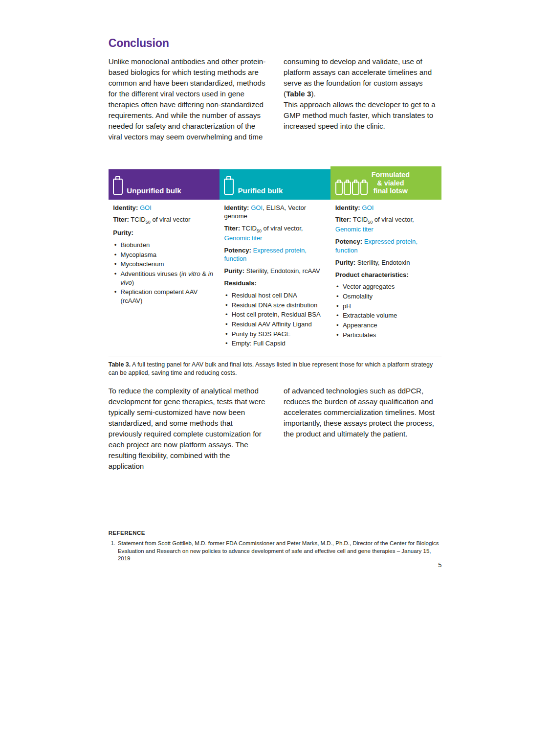Conclusion
Unlike monoclonal antibodies and other protein-based biologics for which testing methods are common and have been standardized, methods for the different viral vectors used in gene therapies often have differing non-standardized requirements. And while the number of assays needed for safety and characterization of the viral vectors may seem overwhelming and time
consuming to develop and validate, use of platform assays can accelerate timelines and serve as the foundation for custom assays (Table 3).
This approach allows the developer to get to a GMP method much faster, which translates to increased speed into the clinic.
| Unpurified bulk | Purified bulk | Formulated & vialed final lotsw |
| --- | --- | --- |
| Identity: GOI Titer: TCID 50 of viral vector Purity: Bioburden Mycoplasma Mycobacterium Adventitious viruses ( in vitro & in vivo ) Replication competent AAV (rcAAV) | Identity: GOI , ELISA, Vector genome Titer: TCID 50 of viral vector, Genomic titer Potency: Expressed protein, function Purity: Sterility, Endotoxin, rcAAV Residuals: Residual host cell DNA Residual DNA size distribution Host cell protein, Residual BSA Residual AAV Affinity Ligand Purity by SDS PAGE Empty: Full Capsid | Identity: GOI Titer: TCID 50 of viral vector, Genomic titer Potency: Expressed protein, function Purity: Sterility, Endotoxin Product characteristics: Vector aggregates Osmolality pH Extractable volume Appearance Particulates |
Table 3. A full testing panel for AAV bulk and final lots. Assays listed in blue represent those for which a platform strategy can be applied, saving time and reducing costs.
To reduce the complexity of analytical method development for gene therapies, tests that were typically semi-customized have now been standardized, and some methods that previously required complete customization for each project are now platform assays. The resulting flexibility, combined with the application
of advanced technologies such as ddPCR, reduces the burden of assay qualification and accelerates commercialization timelines. Most importantly, these assays protect the process, the product and ultimately the patient.
Reference
Statement from Scott Gottlieb, M.D. former FDA Commissioner and Peter Marks, M.D., Ph.D., Director of the Center for Biologics Evaluation and Research on new policies to advance development of safe and effective cell and gene therapies – January 15, 2019
5